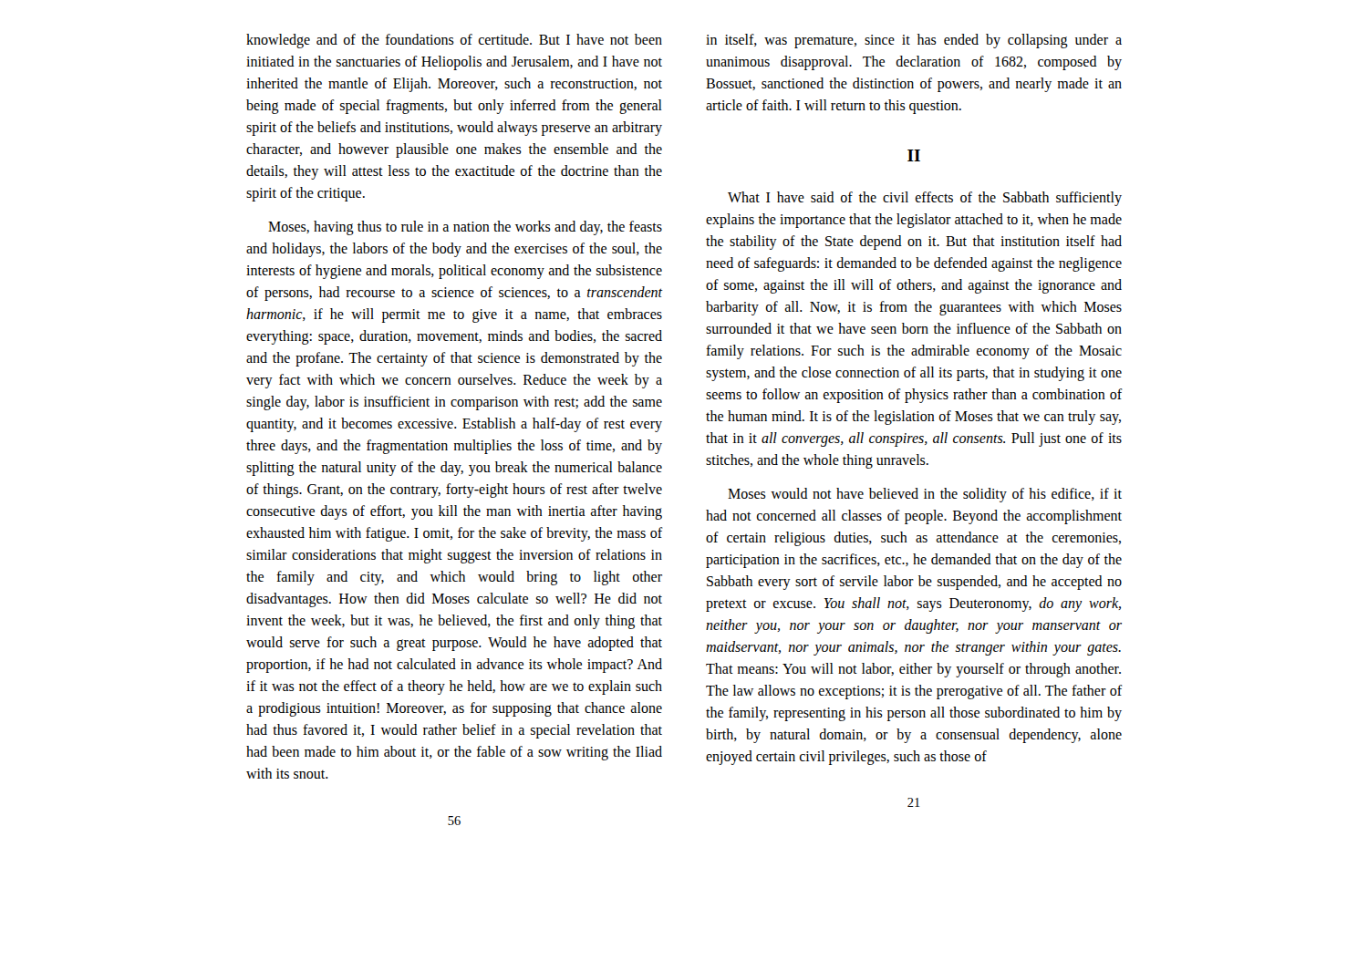knowledge and of the foundations of certitude. But I have not been initiated in the sanctuaries of Heliopolis and Jerusalem, and I have not inherited the mantle of Elijah. Moreover, such a reconstruction, not being made of special fragments, but only inferred from the general spirit of the beliefs and institutions, would always preserve an arbitrary character, and however plausible one makes the ensemble and the details, they will attest less to the exactitude of the doctrine than the spirit of the critique.
Moses, having thus to rule in a nation the works and day, the feasts and holidays, the labors of the body and the exercises of the soul, the interests of hygiene and morals, political economy and the subsistence of persons, had recourse to a science of sciences, to a transcendent harmonic, if he will permit me to give it a name, that embraces everything: space, duration, movement, minds and bodies, the sacred and the profane. The certainty of that science is demonstrated by the very fact with which we concern ourselves. Reduce the week by a single day, labor is insufficient in comparison with rest; add the same quantity, and it becomes excessive. Establish a half-day of rest every three days, and the fragmentation multiplies the loss of time, and by splitting the natural unity of the day, you break the numerical balance of things. Grant, on the contrary, forty-eight hours of rest after twelve consecutive days of effort, you kill the man with inertia after having exhausted him with fatigue. I omit, for the sake of brevity, the mass of similar considerations that might suggest the inversion of relations in the family and city, and which would bring to light other disadvantages. How then did Moses calculate so well? He did not invent the week, but it was, he believed, the first and only thing that would serve for such a great purpose. Would he have adopted that proportion, if he had not calculated in advance its whole impact? And if it was not the effect of a theory he held, how are we to explain such a prodigious intuition! Moreover, as for supposing that chance alone had thus favored it, I would rather belief in a special revelation that had been made to him about it, or the fable of a sow writing the Iliad with its snout.
56
in itself, was premature, since it has ended by collapsing under a unanimous disapproval. The declaration of 1682, composed by Bossuet, sanctioned the distinction of powers, and nearly made it an article of faith. I will return to this question.
II
What I have said of the civil effects of the Sabbath sufficiently explains the importance that the legislator attached to it, when he made the stability of the State depend on it. But that institution itself had need of safeguards: it demanded to be defended against the negligence of some, against the ill will of others, and against the ignorance and barbarity of all. Now, it is from the guarantees with which Moses surrounded it that we have seen born the influence of the Sabbath on family relations. For such is the admirable economy of the Mosaic system, and the close connection of all its parts, that in studying it one seems to follow an exposition of physics rather than a combination of the human mind. It is of the legislation of Moses that we can truly say, that in it all converges, all conspires, all consents. Pull just one of its stitches, and the whole thing unravels.
Moses would not have believed in the solidity of his edifice, if it had not concerned all classes of people. Beyond the accomplishment of certain religious duties, such as attendance at the ceremonies, participation in the sacrifices, etc., he demanded that on the day of the Sabbath every sort of servile labor be suspended, and he accepted no pretext or excuse. You shall not, says Deuteronomy, do any work, neither you, nor your son or daughter, nor your manservant or maidservant, nor your animals, nor the stranger within your gates. That means: You will not labor, either by yourself or through another. The law allows no exceptions; it is the prerogative of all. The father of the family, representing in his person all those subordinated to him by birth, by natural domain, or by a consensual dependency, alone enjoyed certain civil privileges, such as those of
21